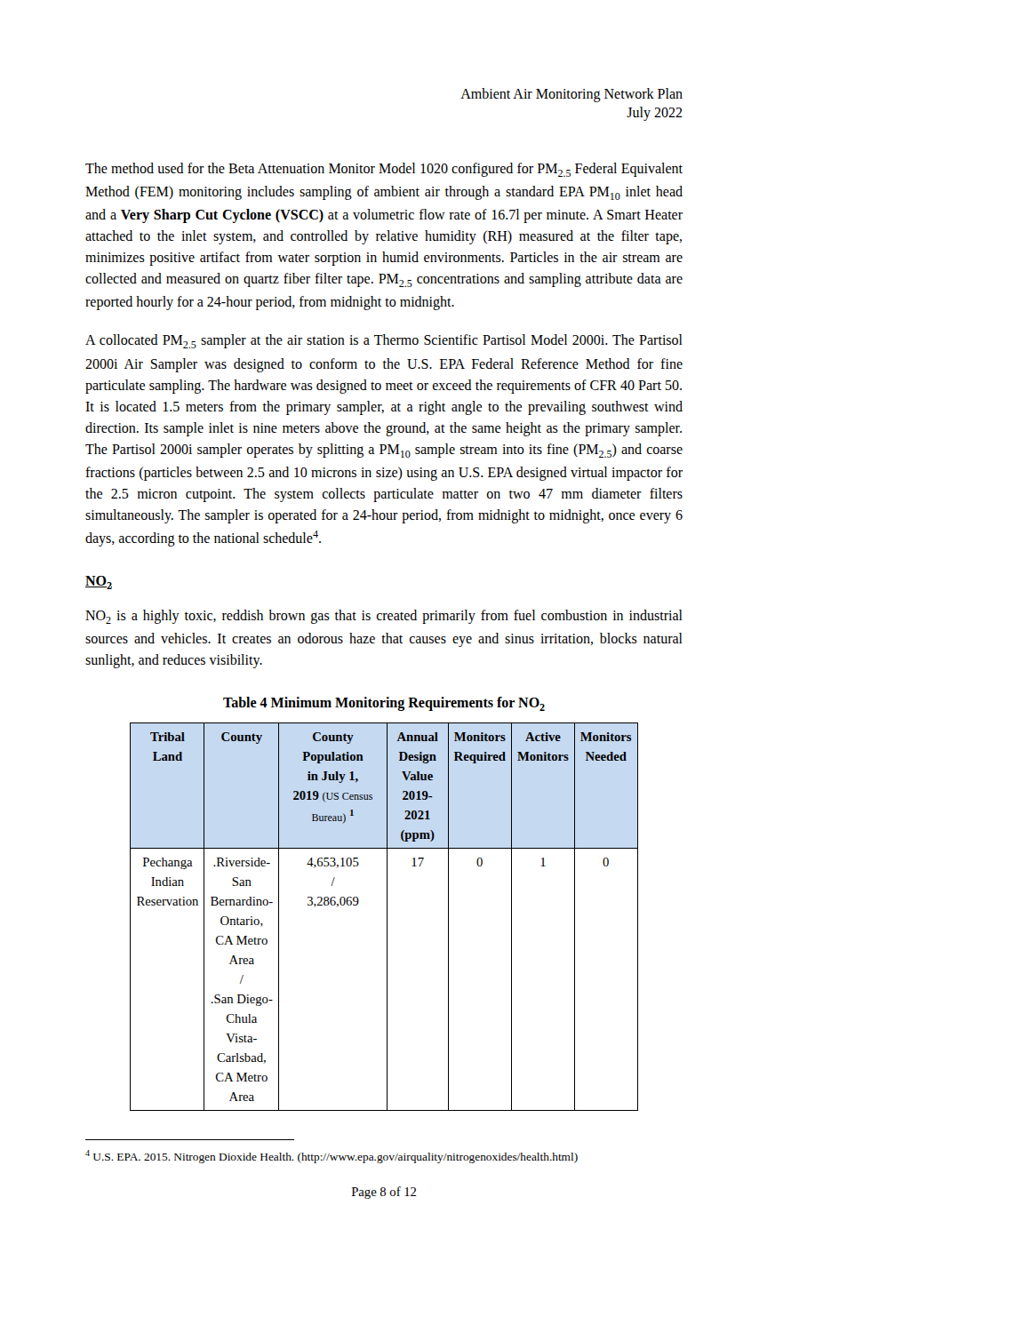Ambient Air Monitoring Network Plan
July 2022
The method used for the Beta Attenuation Monitor Model 1020 configured for PM2.5 Federal Equivalent Method (FEM) monitoring includes sampling of ambient air through a standard EPA PM10 inlet head and a Very Sharp Cut Cyclone (VSCC) at a volumetric flow rate of 16.7l per minute. A Smart Heater attached to the inlet system, and controlled by relative humidity (RH) measured at the filter tape, minimizes positive artifact from water sorption in humid environments. Particles in the air stream are collected and measured on quartz fiber filter tape. PM2.5 concentrations and sampling attribute data are reported hourly for a 24-hour period, from midnight to midnight.
A collocated PM2.5 sampler at the air station is a Thermo Scientific Partisol Model 2000i. The Partisol 2000i Air Sampler was designed to conform to the U.S. EPA Federal Reference Method for fine particulate sampling. The hardware was designed to meet or exceed the requirements of CFR 40 Part 50. It is located 1.5 meters from the primary sampler, at a right angle to the prevailing southwest wind direction. Its sample inlet is nine meters above the ground, at the same height as the primary sampler. The Partisol 2000i sampler operates by splitting a PM10 sample stream into its fine (PM2.5) and coarse fractions (particles between 2.5 and 10 microns in size) using an U.S. EPA designed virtual impactor for the 2.5 micron cutpoint. The system collects particulate matter on two 47 mm diameter filters simultaneously. The sampler is operated for a 24-hour period, from midnight to midnight, once every 6 days, according to the national schedule4.
NO2
NO2 is a highly toxic, reddish brown gas that is created primarily from fuel combustion in industrial sources and vehicles. It creates an odorous haze that causes eye and sinus irritation, blocks natural sunlight, and reduces visibility.
Table 4 Minimum Monitoring Requirements for NO2
| Tribal Land | County | County Population in July 1, 2019 (US Census Bureau) 1 | Annual Design Value 2019-2021 (ppm) | Monitors Required | Active Monitors | Monitors Needed |
| --- | --- | --- | --- | --- | --- | --- |
| Pechanga Indian Reservation | .Riverside- San Bernardino- Ontario, CA Metro Area / .San Diego- Chula Vista- Carlsbad, CA Metro Area | 4,653,105 / 3,286,069 | 17 | 0 | 1 | 0 |
4 U.S. EPA. 2015. Nitrogen Dioxide Health. (http://www.epa.gov/airquality/nitrogenoxides/health.html)
Page 8 of 12